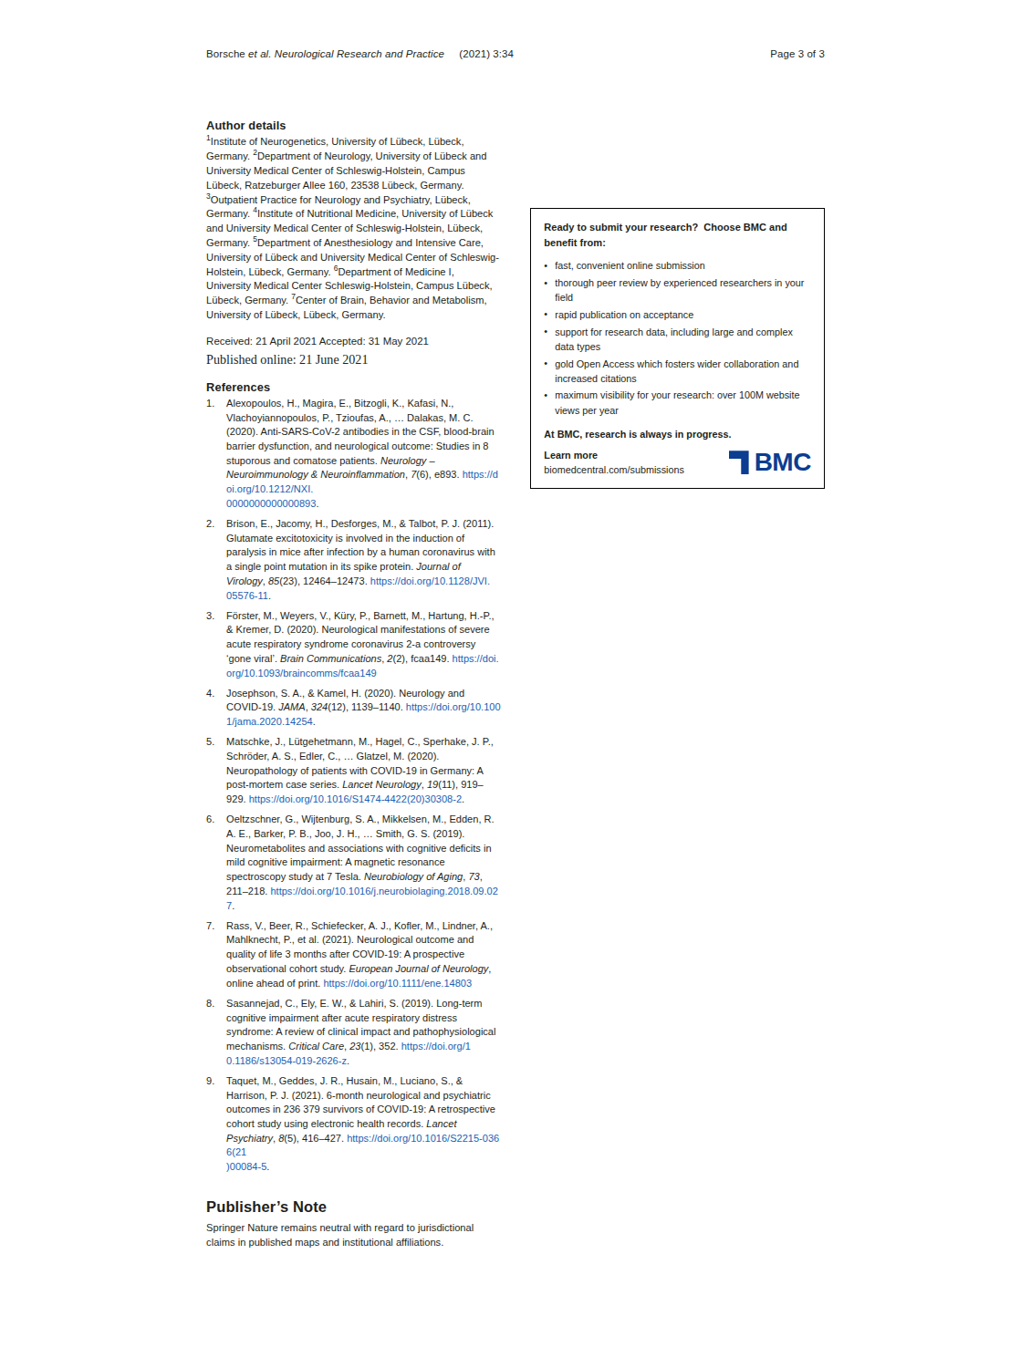Borsche et al. Neurological Research and Practice (2021) 3:34
Page 3 of 3
Author details
1Institute of Neurogenetics, University of Lübeck, Lübeck, Germany. 2Department of Neurology, University of Lübeck and University Medical Center of Schleswig-Holstein, Campus Lübeck, Ratzeburger Allee 160, 23538 Lübeck, Germany. 3Outpatient Practice for Neurology and Psychiatry, Lübeck, Germany. 4Institute of Nutritional Medicine, University of Lübeck and University Medical Center of Schleswig-Holstein, Lübeck, Germany. 5Department of Anesthesiology and Intensive Care, University of Lübeck and University Medical Center of Schleswig-Holstein, Lübeck, Germany. 6Department of Medicine I, University Medical Center Schleswig-Holstein, Campus Lübeck, Lübeck, Germany. 7Center of Brain, Behavior and Metabolism, University of Lübeck, Lübeck, Germany.
Received: 21 April 2021 Accepted: 31 May 2021
Published online: 21 June 2021
References
1. Alexopoulos, H., Magira, E., Bitzogli, K., Kafasi, N., Vlachoyiannopoulos, P., Tzioufas, A., … Dalakas, M. C. (2020). Anti-SARS-CoV-2 antibodies in the CSF, blood-brain barrier dysfunction, and neurological outcome: Studies in 8 stuporous and comatose patients. Neurology – Neuroimmunology & Neuroinflammation, 7(6), e893. https://doi.org/10.1212/NXI.
0000000000000893.
2. Brison, E., Jacomy, H., Desforges, M., & Talbot, P. J. (2011). Glutamate excitotoxicity is involved in the induction of paralysis in mice after infection by a human coronavirus with a single point mutation in its spike protein. Journal of Virology, 85(23), 12464–12473. https://doi.org/10.1128/JVI.
05576-11.
3. Förster, M., Weyers, V., Küry, P., Barnett, M., Hartung, H.-P., & Kremer, D. (2020). Neurological manifestations of severe acute respiratory syndrome coronavirus 2-a controversy ‘gone viral’. Brain Communications, 2(2), fcaa149. https://doi.org/10.1093/braincomms/fcaa149
4. Josephson, S. A., & Kamel, H. (2020). Neurology and COVID-19. JAMA, 324(12), 1139–1140. https://doi.org/10.1001/jama.2020.14254.
5. Matschke, J., Lütgehetmann, M., Hagel, C., Sperhake, J. P., Schröder, A. S., Edler, C., … Glatzel, M. (2020). Neuropathology of patients with COVID-19 in Germany: A post-mortem case series. Lancet Neurology, 19(11), 919–929. https://doi.org/10.1016/S1474-4422(20)30308-2.
6. Oeltzschner, G., Wijtenburg, S. A., Mikkelsen, M., Edden, R. A. E., Barker, P. B., Joo, J. H., … Smith, G. S. (2019). Neurometabolites and associations with cognitive deficits in mild cognitive impairment: A magnetic resonance spectroscopy study at 7 Tesla. Neurobiology of Aging, 73, 211–218. https://doi.org/10.1016/j.neurobiolaging.2018.09.027.
7. Rass, V., Beer, R., Schiefecker, A. J., Kofler, M., Lindner, A., Mahlknecht, P., et al. (2021). Neurological outcome and quality of life 3 months after COVID-19: A prospective observational cohort study. European Journal of Neurology, online ahead of print. https://doi.org/10.1111/ene.14803
8. Sasannejad, C., Ely, E. W., & Lahiri, S. (2019). Long-term cognitive impairment after acute respiratory distress syndrome: A review of clinical impact and pathophysiological mechanisms. Critical Care, 23(1), 352. https://doi.org/1
0.1186/s13054-019-2626-z.
9. Taquet, M., Geddes, J. R., Husain, M., Luciano, S., & Harrison, P. J. (2021). 6-month neurological and psychiatric outcomes in 236 379 survivors of COVID-19: A retrospective cohort study using electronic health records. Lancet Psychiatry, 8(5), 416–427. https://doi.org/10.1016/S2215-0366(21
)00084-5.
Publisher’s Note
Springer Nature remains neutral with regard to jurisdictional claims in published maps and institutional affiliations.
Ready to submit your research? Choose BMC and benefit from:
fast, convenient online submission
thorough peer review by experienced researchers in your field
rapid publication on acceptance
support for research data, including large and complex data types
gold Open Access which fosters wider collaboration and increased citations
maximum visibility for your research: over 100M website views per year
At BMC, research is always in progress.
Learn more biomedcentral.com/submissions
BMC